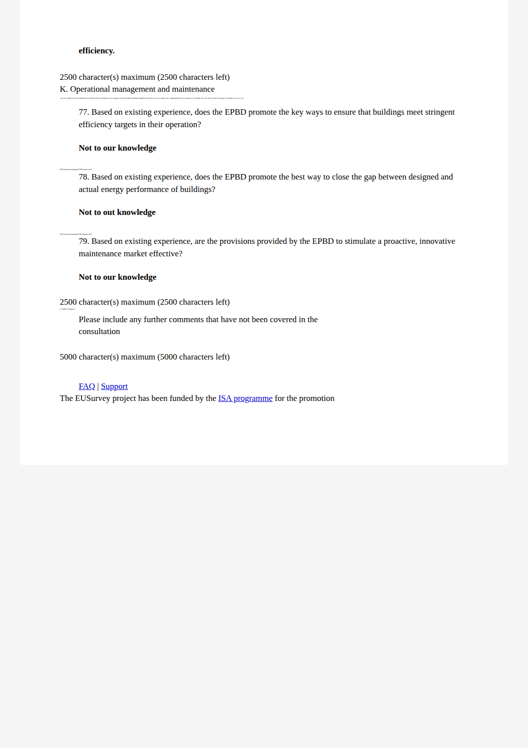efficiency.
2500 character(s) maximum (2500 characters left)
K. Operational management and maintenance
After the completion of development and renovation works, buildings still use energy in a way that impacts building occupants and operators (e.g. via energy costs). Ongoing operation is a key part of a building's life cycle and is related to the goal of building NZEB's by 2050.
77. Based on existing experience, does the EPBD promote the key ways to ensure that buildings meet stringent efficiency targets in their operation?
Not to our knowledge
2500 character(s) maximum (2500 characters left)
78. Based on existing experience, does the EPBD promote the best way to close the gap between designed and actual energy performance of buildings?
Not to out knowledge
2500 character(s) maximum (2500 characters left)
79. Based on existing experience, are the provisions provided by the EPBD to stimulate a proactive, innovative maintenance market effective?
Not to our knowledge
2500 character(s) maximum (2500 characters left)
L. Further Comments
Please include any further comments that have not been covered in the consultation
5000 character(s) maximum (5000 characters left)
FAQ | Support
The EUSurvey project has been funded by the ISA programme for the promotion